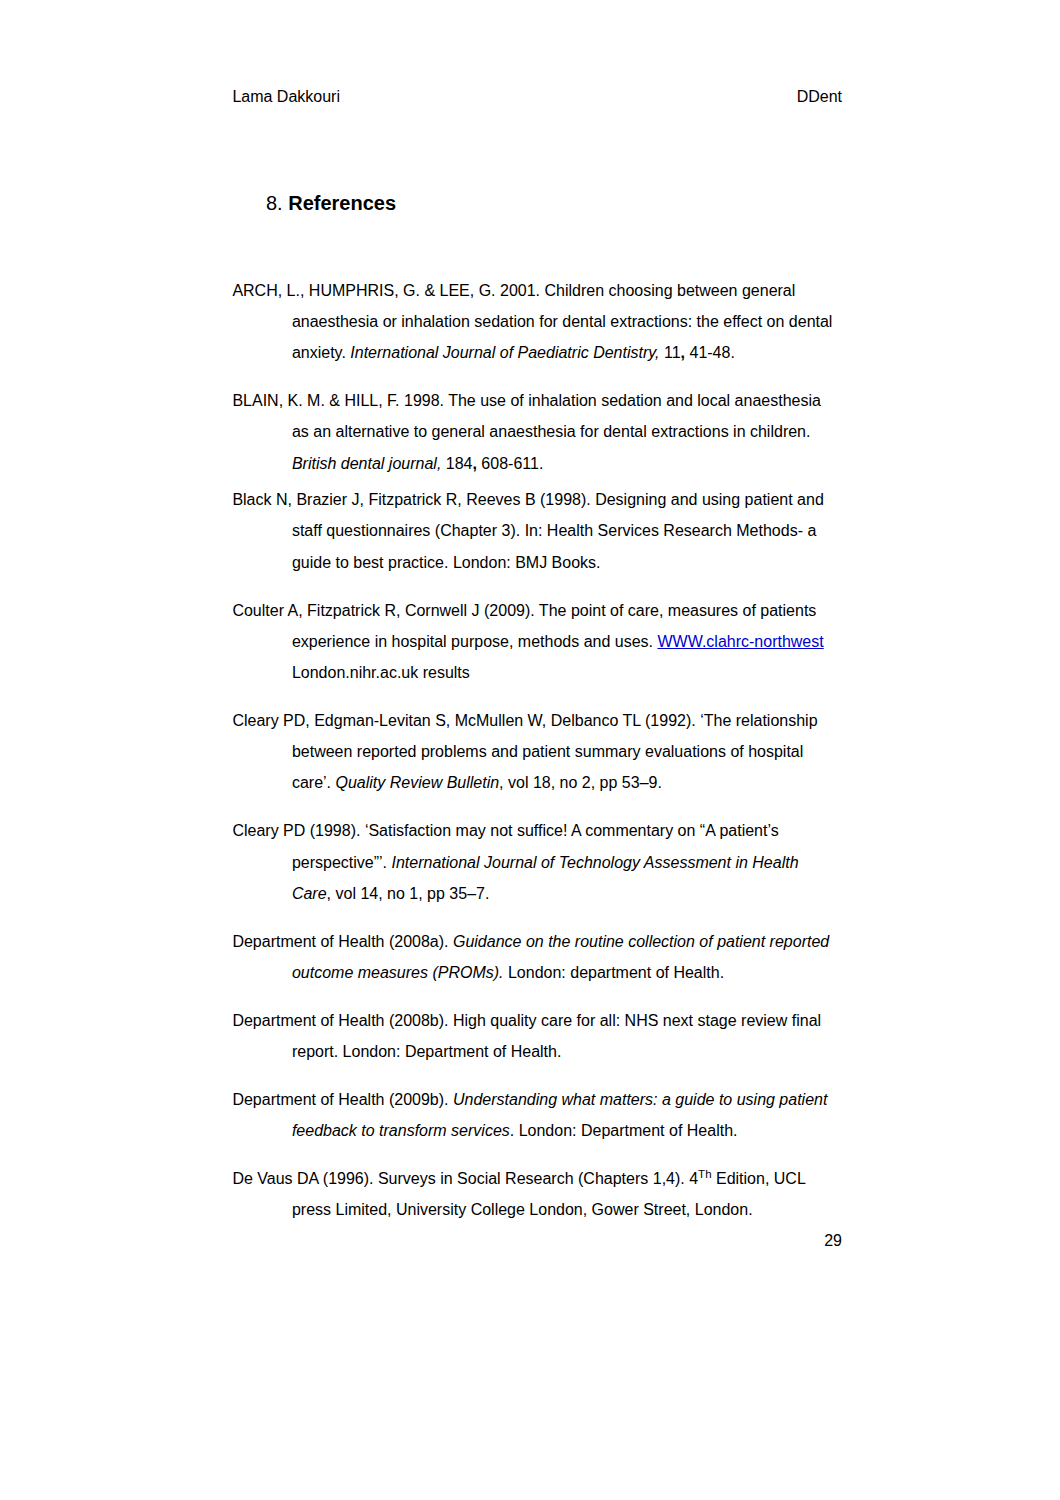Lama Dakkouri DDent
8. References
ARCH, L., HUMPHRIS, G. & LEE, G. 2001. Children choosing between general anaesthesia or inhalation sedation for dental extractions: the effect on dental anxiety. International Journal of Paediatric Dentistry, 11, 41-48.
BLAIN, K. M. & HILL, F. 1998. The use of inhalation sedation and local anaesthesia as an alternative to general anaesthesia for dental extractions in children. British dental journal, 184, 608-611.
Black N, Brazier J, Fitzpatrick R, Reeves B (1998). Designing and using patient and staff questionnaires (Chapter 3). In: Health Services Research Methods- a guide to best practice. London: BMJ Books.
Coulter A, Fitzpatrick R, Cornwell J (2009). The point of care, measures of patients experience in hospital purpose, methods and uses. WWW.clahrc-northwest London.nihr.ac.uk results
Cleary PD, Edgman-Levitan S, McMullen W, Delbanco TL (1992). ‘The relationship between reported problems and patient summary evaluations of hospital care’. Quality Review Bulletin, vol 18, no 2, pp 53–9.
Cleary PD (1998). ‘Satisfaction may not suffice! A commentary on “A patient’s perspective”’. International Journal of Technology Assessment in Health Care, vol 14, no 1, pp 35–7.
Department of Health (2008a). Guidance on the routine collection of patient reported outcome measures (PROMs). London: department of Health.
Department of Health (2008b). High quality care for all: NHS next stage review final report. London: Department of Health.
Department of Health (2009b). Understanding what matters: a guide to using patient feedback to transform services. London: Department of Health.
De Vaus DA (1996). Surveys in Social Research (Chapters 1,4). 4Th Edition, UCL press Limited, University College London, Gower Street, London.
29